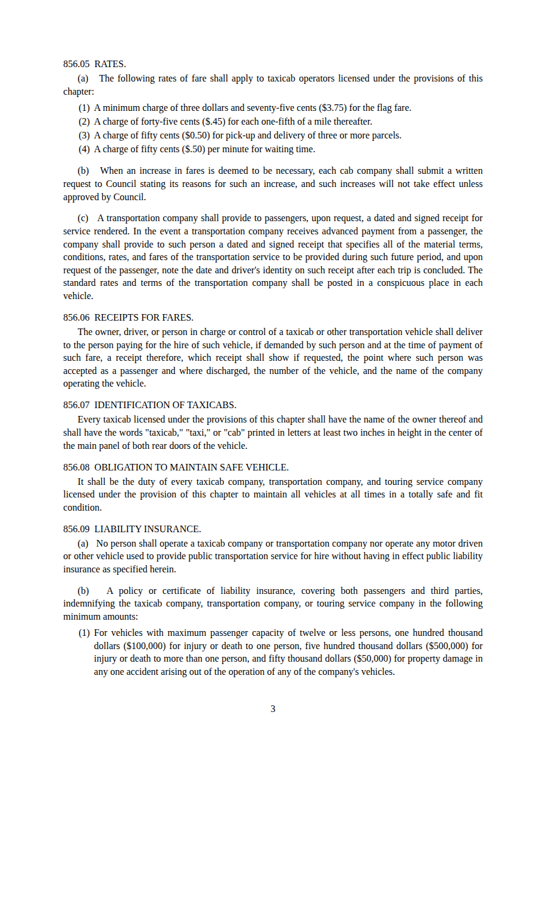856.05 RATES.
(a) The following rates of fare shall apply to taxicab operators licensed under the provisions of this chapter:
(1) A minimum charge of three dollars and seventy-five cents ($3.75) for the flag fare.
(2) A charge of forty-five cents ($.45) for each one-fifth of a mile thereafter.
(3) A charge of fifty cents ($0.50) for pick-up and delivery of three or more parcels.
(4) A charge of fifty cents ($.50) per minute for waiting time.
(b) When an increase in fares is deemed to be necessary, each cab company shall submit a written request to Council stating its reasons for such an increase, and such increases will not take effect unless approved by Council.
(c) A transportation company shall provide to passengers, upon request, a dated and signed receipt for service rendered. In the event a transportation company receives advanced payment from a passenger, the company shall provide to such person a dated and signed receipt that specifies all of the material terms, conditions, rates, and fares of the transportation service to be provided during such future period, and upon request of the passenger, note the date and driver's identity on such receipt after each trip is concluded. The standard rates and terms of the transportation company shall be posted in a conspicuous place in each vehicle.
856.06 RECEIPTS FOR FARES.
The owner, driver, or person in charge or control of a taxicab or other transportation vehicle shall deliver to the person paying for the hire of such vehicle, if demanded by such person and at the time of payment of such fare, a receipt therefore, which receipt shall show if requested, the point where such person was accepted as a passenger and where discharged, the number of the vehicle, and the name of the company operating the vehicle.
856.07 IDENTIFICATION OF TAXICABS.
Every taxicab licensed under the provisions of this chapter shall have the name of the owner thereof and shall have the words "taxicab," "taxi," or "cab" printed in letters at least two inches in height in the center of the main panel of both rear doors of the vehicle.
856.08 OBLIGATION TO MAINTAIN SAFE VEHICLE.
It shall be the duty of every taxicab company, transportation company, and touring service company licensed under the provision of this chapter to maintain all vehicles at all times in a totally safe and fit condition.
856.09 LIABILITY INSURANCE.
(a) No person shall operate a taxicab company or transportation company nor operate any motor driven or other vehicle used to provide public transportation service for hire without having in effect public liability insurance as specified herein.
(b) A policy or certificate of liability insurance, covering both passengers and third parties, indemnifying the taxicab company, transportation company, or touring service company in the following minimum amounts:
(1) For vehicles with maximum passenger capacity of twelve or less persons, one hundred thousand dollars ($100,000) for injury or death to one person, five hundred thousand dollars ($500,000) for injury or death to more than one person, and fifty thousand dollars ($50,000) for property damage in any one accident arising out of the operation of any of the company's vehicles.
3